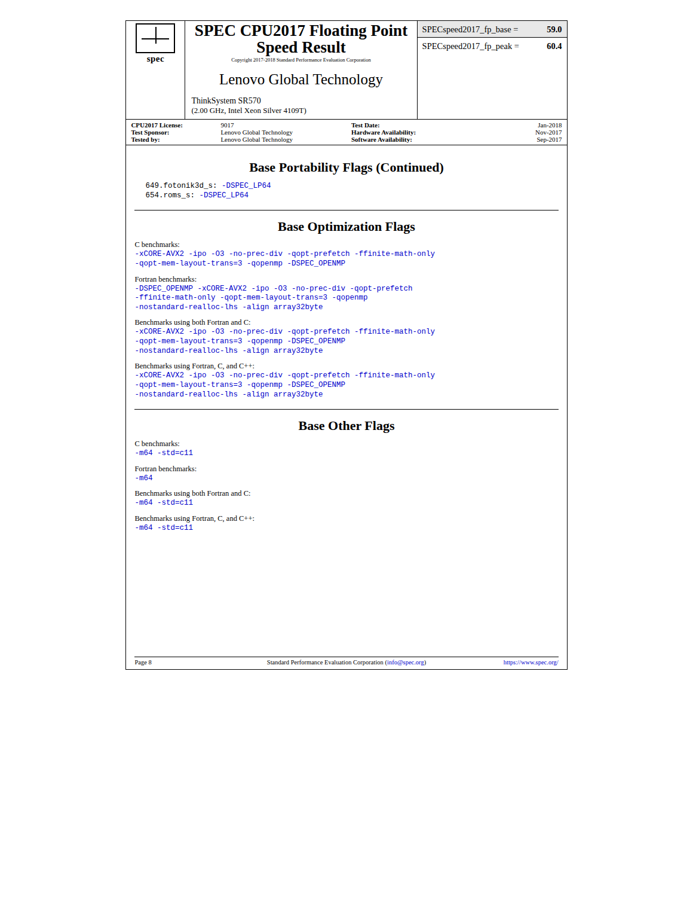spec
SPEC CPU2017 Floating Point Speed Result
Copyright 2017-2018 Standard Performance Evaluation Corporation
Lenovo Global Technology
ThinkSystem SR570
(2.00 GHz, Intel Xeon Silver 4109T)
SPECspeed2017_fp_base = 59.0
SPECspeed2017_fp_peak = 60.4
| CPU2017 License: | 9017 |
| Test Sponsor: | Lenovo Global Technology |
| Tested by: | Lenovo Global Technology |
| Test Date: | Jan-2018 |
| Hardware Availability: | Nov-2017 |
| Software Availability: | Sep-2017 |
Base Portability Flags (Continued)
649.fotonik3d_s: -DSPEC_LP64
654.roms_s: -DSPEC_LP64
Base Optimization Flags
C benchmarks:
-xCORE-AVX2 -ipo -O3 -no-prec-div -qopt-prefetch -ffinite-math-only -qopt-mem-layout-trans=3 -qopenmp -DSPEC_OPENMP
Fortran benchmarks:
-DSPEC_OPENMP -xCORE-AVX2 -ipo -O3 -no-prec-div -qopt-prefetch -ffinite-math-only -qopt-mem-layout-trans=3 -qopenmp -nostandard-realloc-lhs -align array32byte
Benchmarks using both Fortran and C:
-xCORE-AVX2 -ipo -O3 -no-prec-div -qopt-prefetch -ffinite-math-only -qopt-mem-layout-trans=3 -qopenmp -DSPEC_OPENMP -nostandard-realloc-lhs -align array32byte
Benchmarks using Fortran, C, and C++:
-xCORE-AVX2 -ipo -O3 -no-prec-div -qopt-prefetch -ffinite-math-only -qopt-mem-layout-trans=3 -qopenmp -DSPEC_OPENMP -nostandard-realloc-lhs -align array32byte
Base Other Flags
C benchmarks:
-m64 -std=c11
Fortran benchmarks:
-m64
Benchmarks using both Fortran and C:
-m64 -std=c11
Benchmarks using Fortran, C, and C++:
-m64 -std=c11
Page 8
Standard Performance Evaluation Corporation (info@spec.org)
https://www.spec.org/